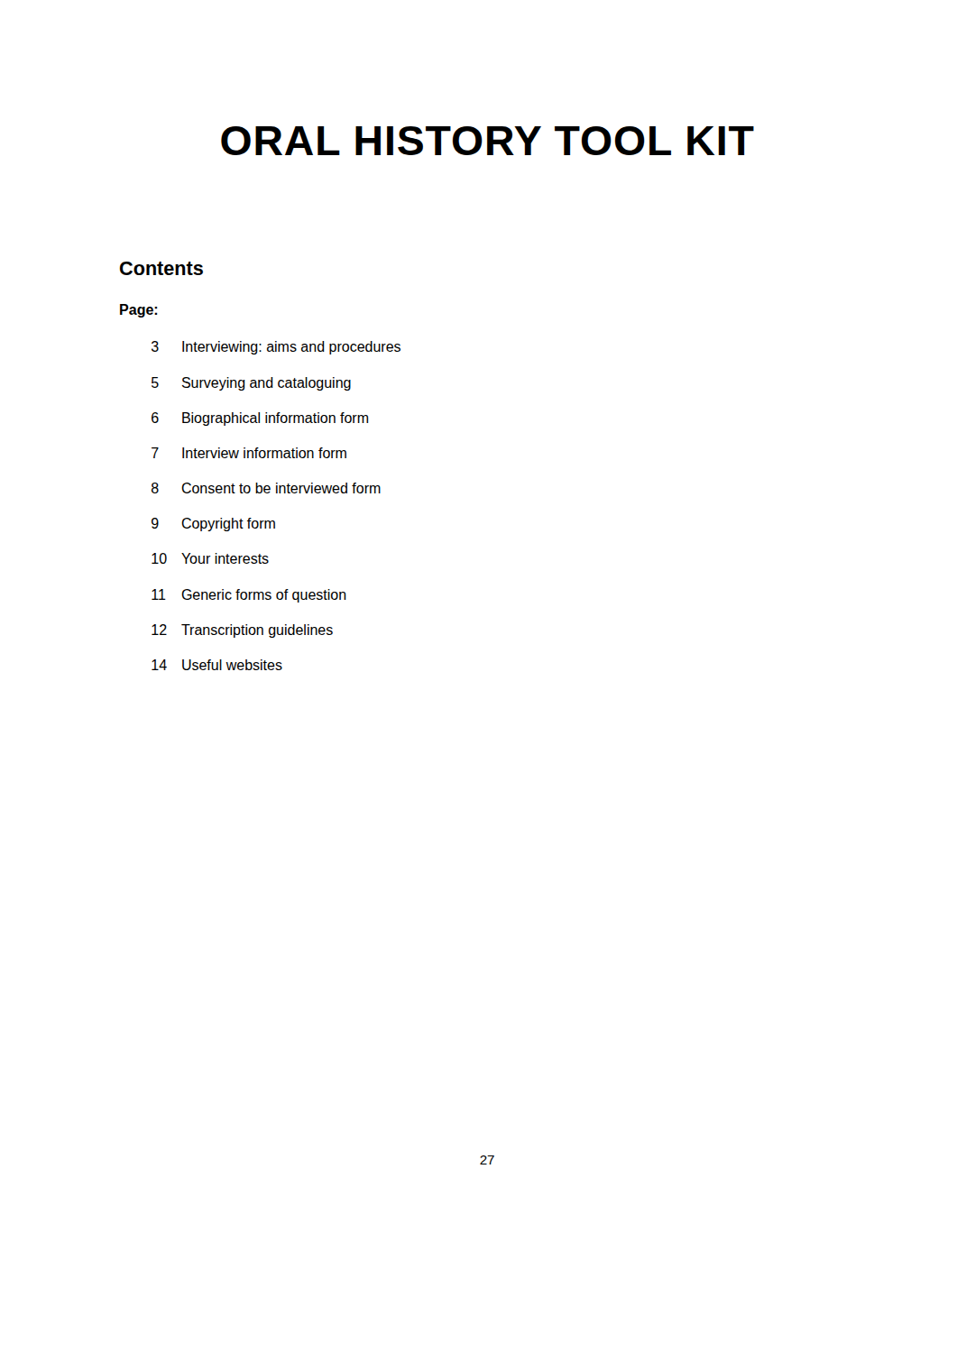ORAL HISTORY TOOL KIT
Contents
Page:
3 Interviewing: aims and procedures
5 Surveying and cataloguing
6 Biographical information form
7 Interview information form
8 Consent to be interviewed form
9 Copyright form
10 Your interests
11 Generic forms of question
12 Transcription guidelines
14 Useful websites
27